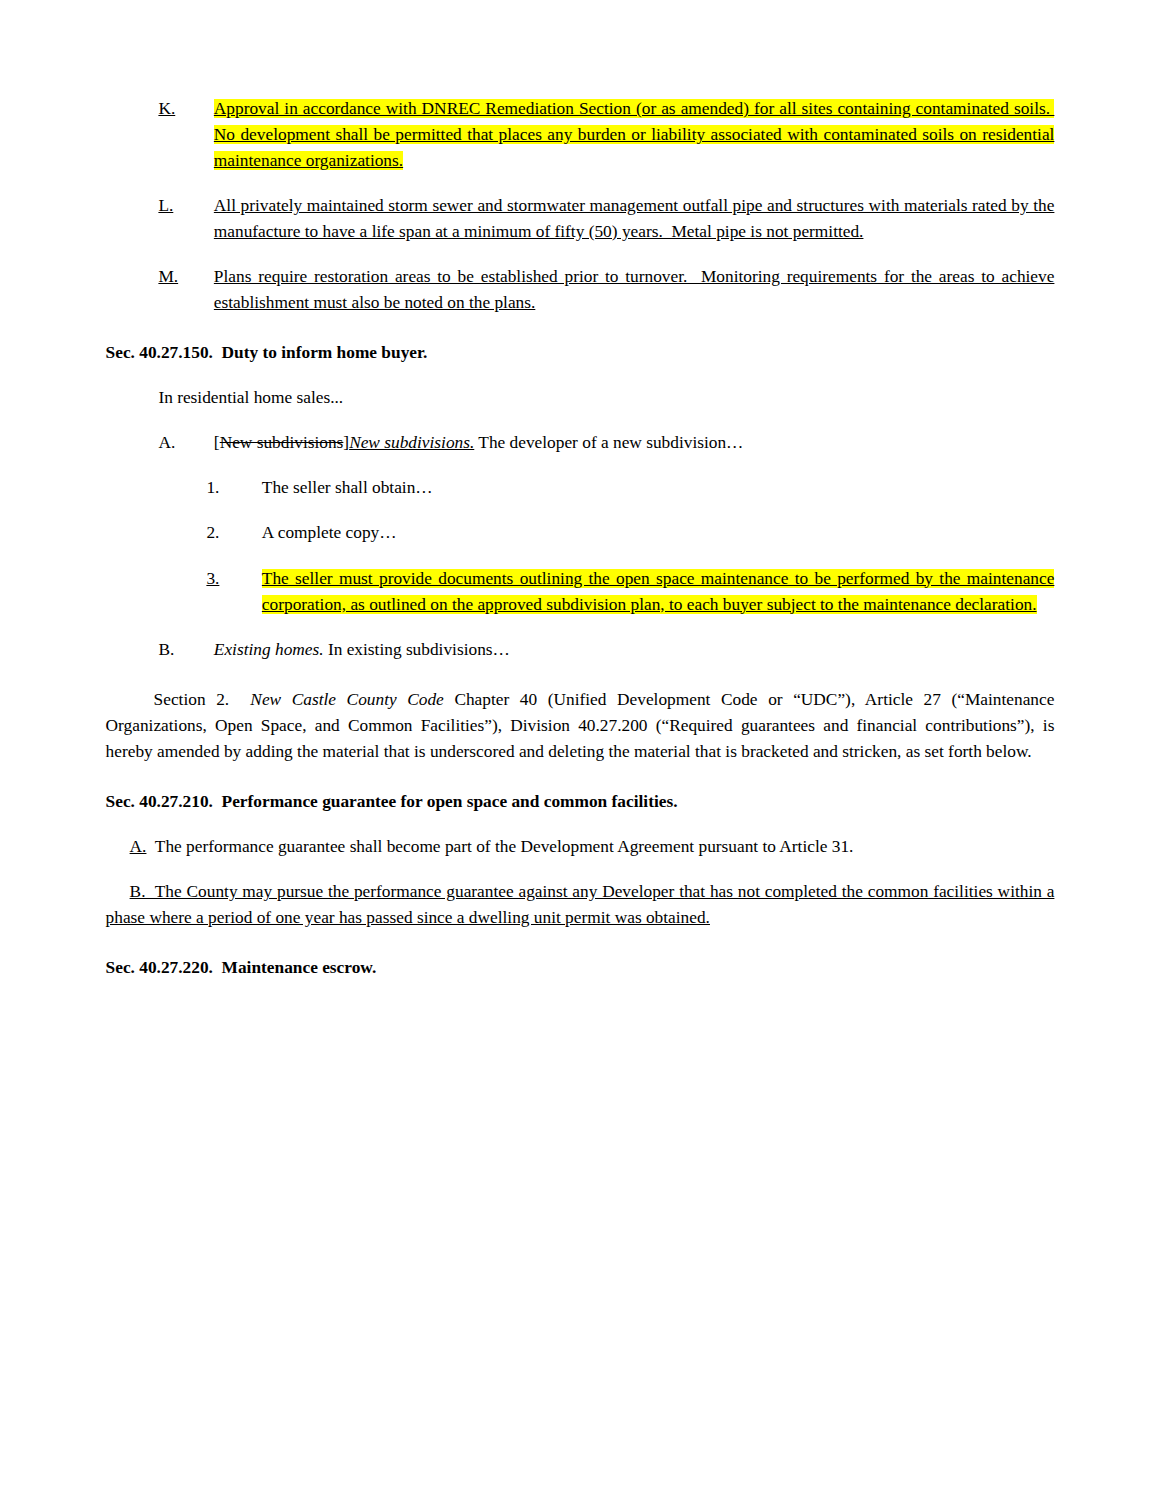K.
Approval in accordance with DNREC Remediation Section (or as amended) for all sites containing contaminated soils. No development shall be permitted that places any burden or liability associated with contaminated soils on residential maintenance organizations.
L.
All privately maintained storm sewer and stormwater management outfall pipe and structures with materials rated by the manufacture to have a life span at a minimum of fifty (50) years. Metal pipe is not permitted.
M.
Plans require restoration areas to be established prior to turnover. Monitoring requirements for the areas to achieve establishment must also be noted on the plans.
Sec. 40.27.150. Duty to inform home buyer.
In residential home sales...
A.
[New subdivisions]New subdivisions. The developer of a new subdivision…
1.
The seller shall obtain…
2.
A complete copy…
3.
The seller must provide documents outlining the open space maintenance to be performed by the maintenance corporation, as outlined on the approved subdivision plan, to each buyer subject to the maintenance declaration.
B.
Existing homes. In existing subdivisions…
Section 2. New Castle County Code Chapter 40 (Unified Development Code or “UDC”), Article 27 (“Maintenance Organizations, Open Space, and Common Facilities”), Division 40.27.200 (“Required guarantees and financial contributions”), is hereby amended by adding the material that is underscored and deleting the material that is bracketed and stricken, as set forth below.
Sec. 40.27.210. Performance guarantee for open space and common facilities.
A. The performance guarantee shall become part of the Development Agreement pursuant to Article 31.
B. The County may pursue the performance guarantee against any Developer that has not completed the common facilities within a phase where a period of one year has passed since a dwelling unit permit was obtained.
Sec. 40.27.220. Maintenance escrow.